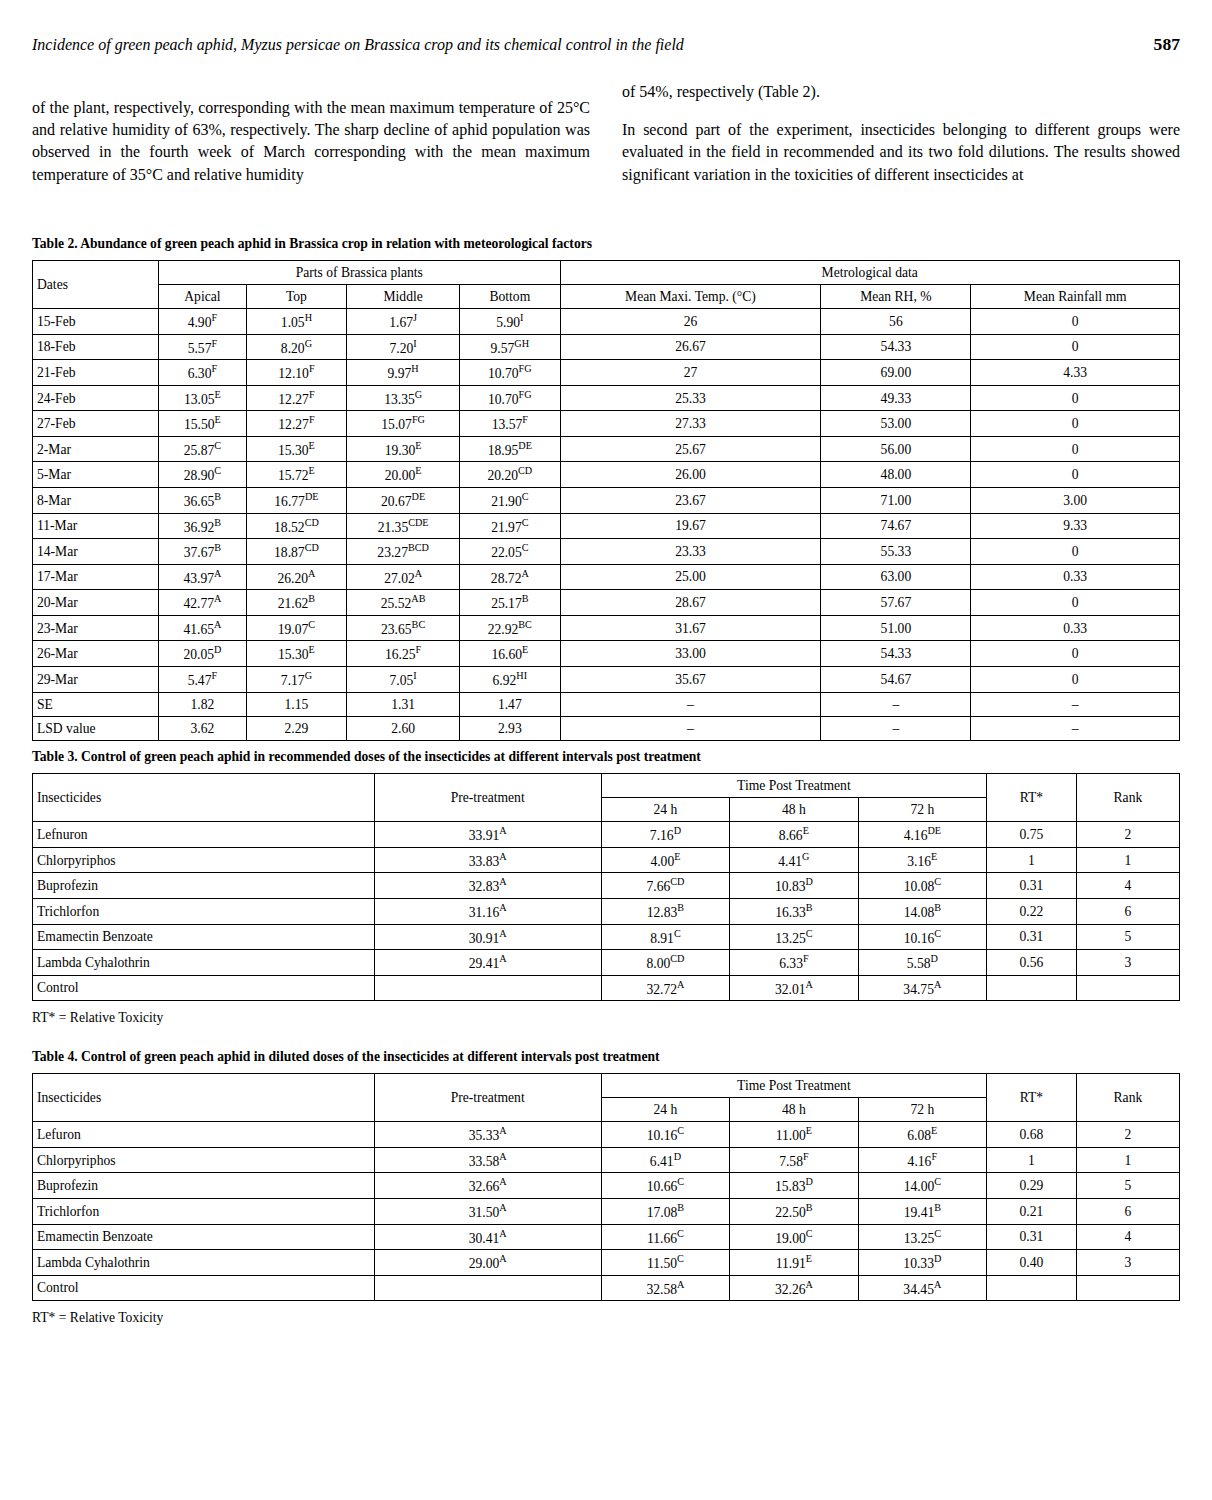Incidence of green peach aphid, Myzus persicae on Brassica crop and its chemical control in the field 587
of the plant, respectively, corresponding with the mean maximum temperature of 25°C and relative humidity of 63%, respectively. The sharp decline of aphid population was observed in the fourth week of March corresponding with the mean maximum temperature of 35°C and relative humidity
of 54%, respectively (Table 2).
In second part of the experiment, insecticides belonging to different groups were evaluated in the field in recommended and its two fold dilutions. The results showed significant variation in the toxicities of different insecticides at
Table 2. Abundance of green peach aphid in Brassica crop in relation with meteorological factors
| Dates | Parts of Brassica plants | Metrological data |
| --- | --- | --- |
| Apical | Top | Middle | Bottom | Mean Maxi. Temp. (°C) | Mean RH, % | Mean Rainfall mm |
| 15-Feb | 4.90 F | 1.05 H | 1.67 J | 5.90 I | 26 | 56 | 0 |
| 18-Feb | 5.57 F | 8.20 G | 7.20 I | 9.57 GH | 26.67 | 54.33 | 0 |
| 21-Feb | 6.30 F | 12.10 F | 9.97 H | 10.70 FG | 27 | 69.00 | 4.33 |
| 24-Feb | 13.05 E | 12.27 F | 13.35 G | 10.70 FG | 25.33 | 49.33 | 0 |
| 27-Feb | 15.50 E | 12.27 F | 15.07 FG | 13.57 F | 27.33 | 53.00 | 0 |
| 2-Mar | 25.87 C | 15.30 E | 19.30 E | 18.95 DE | 25.67 | 56.00 | 0 |
| 5-Mar | 28.90 C | 15.72 E | 20.00 E | 20.20 CD | 26.00 | 48.00 | 0 |
| 8-Mar | 36.65 B | 16.77 DE | 20.67 DE | 21.90 C | 23.67 | 71.00 | 3.00 |
| 11-Mar | 36.92 B | 18.52 CD | 21.35 CDE | 21.97 C | 19.67 | 74.67 | 9.33 |
| 14-Mar | 37.67 B | 18.87 CD | 23.27 BCD | 22.05 C | 23.33 | 55.33 | 0 |
| 17-Mar | 43.97 A | 26.20 A | 27.02 A | 28.72 A | 25.00 | 63.00 | 0.33 |
| 20-Mar | 42.77 A | 21.62 B | 25.52 AB | 25.17 B | 28.67 | 57.67 | 0 |
| 23-Mar | 41.65 A | 19.07 C | 23.65 BC | 22.92 BC | 31.67 | 51.00 | 0.33 |
| 26-Mar | 20.05 D | 15.30 E | 16.25 F | 16.60 E | 33.00 | 54.33 | 0 |
| 29-Mar | 5.47 F | 7.17 G | 7.05 I | 6.92 HI | 35.67 | 54.67 | 0 |
| SE | 1.82 | 1.15 | 1.31 | 1.47 | – | – | – |
| LSD value | 3.62 | 2.29 | 2.60 | 2.93 | – | – | – |
Table 3. Control of green peach aphid in recommended doses of the insecticides at different intervals post treatment
| Insecticides | Pre-treatment | Time Post Treatment | RT* | Rank |
| --- | --- | --- | --- | --- |
| 24 h | 48 h | 72 h |
| Lefnuron | 33.91 A | 7.16 D | 8.66 E | 4.16 DE | 0.75 | 2 |
| Chlorpyriphos | 33.83 A | 4.00 E | 4.41 G | 3.16 E | 1 | 1 |
| Buprofezin | 32.83 A | 7.66 CD | 10.83 D | 10.08 C | 0.31 | 4 |
| Trichlorfon | 31.16 A | 12.83 B | 16.33 B | 14.08 B | 0.22 | 6 |
| Emamectin Benzoate | 30.91 A | 8.91 C | 13.25 C | 10.16 C | 0.31 | 5 |
| Lambda Cyhalothrin | 29.41 A | 8.00 CD | 6.33 F | 5.58 D | 0.56 | 3 |
| Control | | 32.72 A | 32.01 A | 34.75 A | | |
RT* = Relative Toxicity
Table 4. Control of green peach aphid in diluted doses of the insecticides at different intervals post treatment
| Insecticides | Pre-treatment | Time Post Treatment | RT* | Rank |
| --- | --- | --- | --- | --- |
| 24 h | 48 h | 72 h |
| Lefuron | 35.33 A | 10.16 C | 11.00 E | 6.08 E | 0.68 | 2 |
| Chlorpyriphos | 33.58 A | 6.41 D | 7.58 F | 4.16 F | 1 | 1 |
| Buprofezin | 32.66 A | 10.66 C | 15.83 D | 14.00 C | 0.29 | 5 |
| Trichlorfon | 31.50 A | 17.08 B | 22.50 B | 19.41 B | 0.21 | 6 |
| Emamectin Benzoate | 30.41 A | 11.66 C | 19.00 C | 13.25 C | 0.31 | 4 |
| Lambda Cyhalothrin | 29.00 A | 11.50 C | 11.91 E | 10.33 D | 0.40 | 3 |
| Control | | 32.58 A | 32.26 A | 34.45 A | | |
RT* = Relative Toxicity